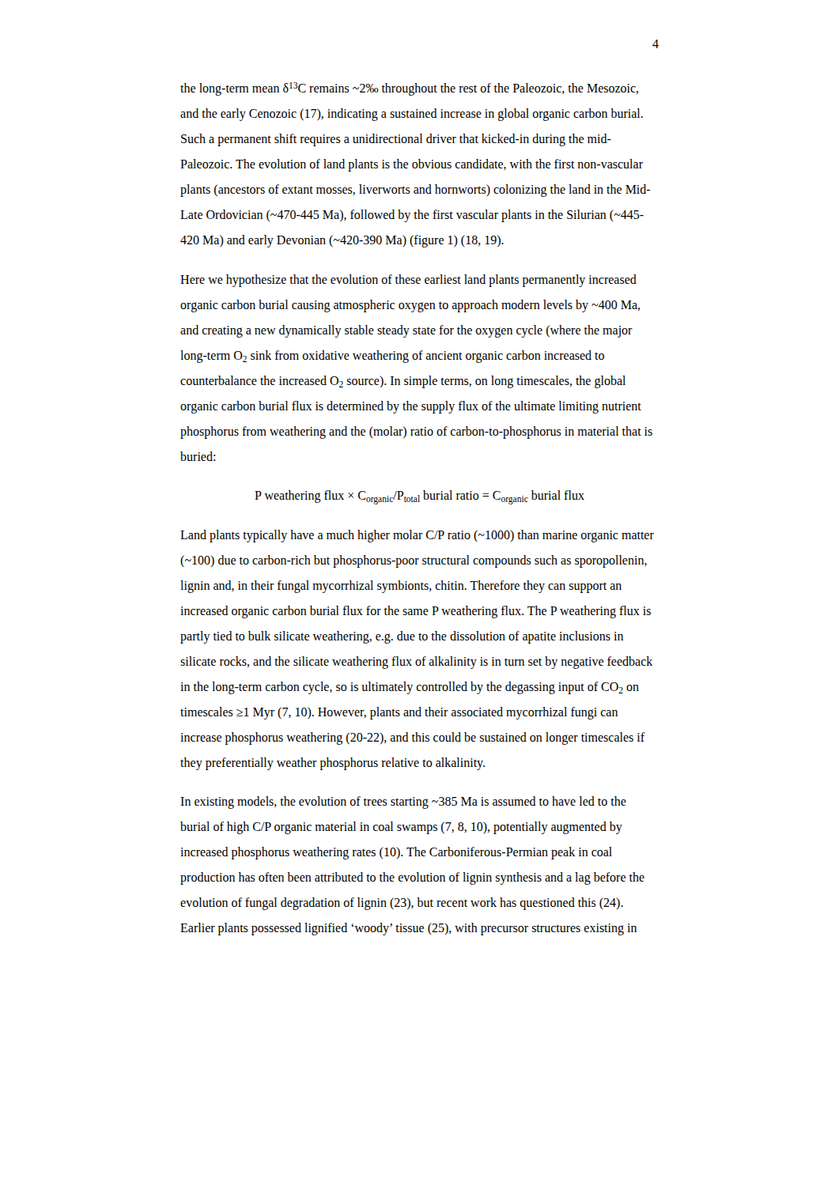4
the long-term mean δ13C remains ~2‰ throughout the rest of the Paleozoic, the Mesozoic, and the early Cenozoic (17), indicating a sustained increase in global organic carbon burial. Such a permanent shift requires a unidirectional driver that kicked-in during the mid-Paleozoic. The evolution of land plants is the obvious candidate, with the first non-vascular plants (ancestors of extant mosses, liverworts and hornworts) colonizing the land in the Mid-Late Ordovician (~470-445 Ma), followed by the first vascular plants in the Silurian (~445-420 Ma) and early Devonian (~420-390 Ma) (figure 1) (18, 19).
Here we hypothesize that the evolution of these earliest land plants permanently increased organic carbon burial causing atmospheric oxygen to approach modern levels by ~400 Ma, and creating a new dynamically stable steady state for the oxygen cycle (where the major long-term O2 sink from oxidative weathering of ancient organic carbon increased to counterbalance the increased O2 source). In simple terms, on long timescales, the global organic carbon burial flux is determined by the supply flux of the ultimate limiting nutrient phosphorus from weathering and the (molar) ratio of carbon-to-phosphorus in material that is buried:
P weathering flux × Corganic/Ptotal burial ratio = Corganic burial flux
Land plants typically have a much higher molar C/P ratio (~1000) than marine organic matter (~100) due to carbon-rich but phosphorus-poor structural compounds such as sporopollenin, lignin and, in their fungal mycorrhizal symbionts, chitin. Therefore they can support an increased organic carbon burial flux for the same P weathering flux. The P weathering flux is partly tied to bulk silicate weathering, e.g. due to the dissolution of apatite inclusions in silicate rocks, and the silicate weathering flux of alkalinity is in turn set by negative feedback in the long-term carbon cycle, so is ultimately controlled by the degassing input of CO2 on timescales ≥1 Myr (7, 10). However, plants and their associated mycorrhizal fungi can increase phosphorus weathering (20-22), and this could be sustained on longer timescales if they preferentially weather phosphorus relative to alkalinity.
In existing models, the evolution of trees starting ~385 Ma is assumed to have led to the burial of high C/P organic material in coal swamps (7, 8, 10), potentially augmented by increased phosphorus weathering rates (10). The Carboniferous-Permian peak in coal production has often been attributed to the evolution of lignin synthesis and a lag before the evolution of fungal degradation of lignin (23), but recent work has questioned this (24). Earlier plants possessed lignified ‘woody’ tissue (25), with precursor structures existing in